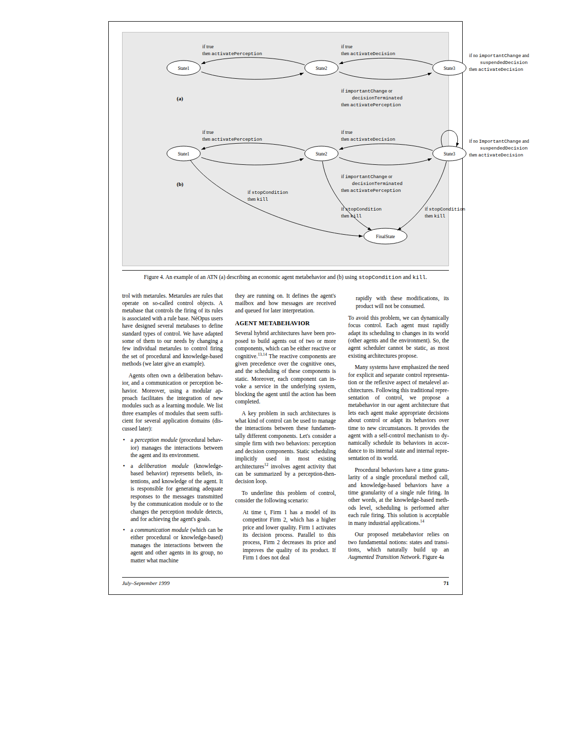if true then activatePerception if true then activateDecision if no importantChange and suspendedDecision then activateDecision State1 State2 State3 if importantChange or decisionTerminated then activatePerception (a) if true then activatePerception if true then activateDecision if no ImportantChange and suspendedDecision then activateDecision State1 State2 State3 if importantChange or decisionTerminated then activatePerception (b) FinalState if stopCondition then kill if stopCondition then kill if stopCondition then kill
Figure 4. An example of an ATN (a) describing an economic agent metabehavior and (b) using stopCondition and kill.
trol with metarules. Metarules are rules that operate on so-called control objects. A metabase that controls the firing of its rules is associated with a rule base. NéOpus users have designed several metabases to define standard types of control. We have adapted some of them to our needs by changing a few individual metarules to control firing the set of procedural and knowledge-based methods (we later give an example).
Agents often own a deliberation behavior, and a communication or perception behavior. Moreover, using a modular approach facilitates the integration of new modules such as a learning module. We list three examples of modules that seem sufficient for several application domains (discussed later):
a perception module (procedural behavior) manages the interactions between the agent and its environment.
a deliberation module (knowledge-based behavior) represents beliefs, intentions, and knowledge of the agent. It is responsible for generating adequate responses to the messages transmitted by the communication module or to the changes the perception module detects, and for achieving the agent's goals.
a communication module (which can be either procedural or knowledge-based) manages the interactions between the agent and other agents in its group, no matter what machine
they are running on. It defines the agent's mailbox and how messages are received and queued for later interpretation.
Agent metabehavior
Several hybrid architectures have been proposed to build agents out of two or more components, which can be either reactive or cognitive.13,14 The reactive components are given precedence over the cognitive ones, and the scheduling of these components is static. Moreover, each component can invoke a service in the underlying system, blocking the agent until the action has been completed.
A key problem in such architectures is what kind of control can be used to manage the interactions between these fundamentally different components. Let's consider a simple firm with two behaviors: perception and decision components. Static scheduling implicitly used in most existing architectures12 involves agent activity that can be summarized by a perception-then-decision loop.
To underline this problem of control, consider the following scenario:
At time t, Firm 1 has a model of its competitor Firm 2, which has a higher price and lower quality. Firm 1 activates its decision process. Parallel to this process, Firm 2 decreases its price and improves the quality of its product. If Firm 1 does not deal
rapidly with these modifications, its product will not be consumed.
To avoid this problem, we can dynamically focus control. Each agent must rapidly adapt its scheduling to changes in its world (other agents and the environment). So, the agent scheduler cannot be static, as most existing architectures propose.
Many systems have emphasized the need for explicit and separate control representation or the reflexive aspect of metalevel architectures. Following this traditional representation of control, we propose a metabehavior in our agent architecture that lets each agent make appropriate decisions about control or adapt its behaviors over time to new circumstances. It provides the agent with a self-control mechanism to dynamically schedule its behaviors in accordance to its internal state and internal representation of its world.
Procedural behaviors have a time granularity of a single procedural method call, and knowledge-based behaviors have a time granularity of a single rule firing. In other words, at the knowledge-based methods level, scheduling is performed after each rule firing. This solution is acceptable in many industrial applications.14
Our proposed metabehavior relies on two fundamental notions: states and transitions, which naturally build up an Augmented Transition Network. Figure 4a
July–September 1999 71